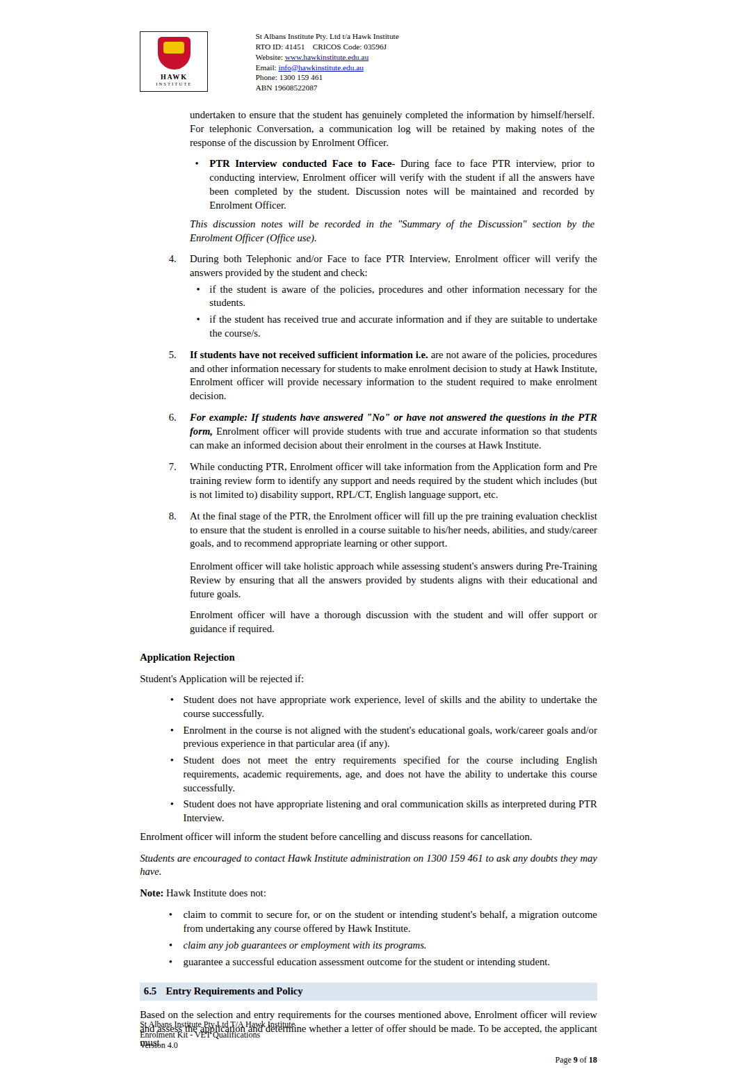HAWK
INSTITUTE
St Albans Institute Pty. Ltd t/a Hawk Institute
RTO ID: 41451 CRICOS Code: 03596J
Website: www.hawkinstitute.edu.au
Email: info@hawkinstitute.edu.au
Phone: 1300 159 461
ABN 19608522087
undertaken to ensure that the student has genuinely completed the information by himself/herself. For telephonic Conversation, a communication log will be retained by making notes of the response of the discussion by Enrolment Officer.
PTR Interview conducted Face to Face- During face to face PTR interview, prior to conducting interview, Enrolment officer will verify with the student if all the answers have been completed by the student. Discussion notes will be maintained and recorded by Enrolment Officer.
This discussion notes will be recorded in the "Summary of the Discussion" section by the Enrolment Officer (Office use).
During both Telephonic and/or Face to face PTR Interview, Enrolment officer will verify the answers provided by the student and check:
if the student is aware of the policies, procedures and other information necessary for the students.
if the student has received true and accurate information and if they are suitable to undertake the course/s.
If students have not received sufficient information i.e. are not aware of the policies, procedures and other information necessary for students to make enrolment decision to study at Hawk Institute, Enrolment officer will provide necessary information to the student required to make enrolment decision.
For example: If students have answered "No" or have not answered the questions in the PTR form, Enrolment officer will provide students with true and accurate information so that students can make an informed decision about their enrolment in the courses at Hawk Institute.
While conducting PTR, Enrolment officer will take information from the Application form and Pre training review form to identify any support and needs required by the student which includes (but is not limited to) disability support, RPL/CT, English language support, etc.
At the final stage of the PTR, the Enrolment officer will fill up the pre training evaluation checklist to ensure that the student is enrolled in a course suitable to his/her needs, abilities, and study/career goals, and to recommend appropriate learning or other support.
Enrolment officer will take holistic approach while assessing student's answers during Pre-Training Review by ensuring that all the answers provided by students aligns with their educational and future goals.
Enrolment officer will have a thorough discussion with the student and will offer support or guidance if required.
Application Rejection
Student's Application will be rejected if:
Student does not have appropriate work experience, level of skills and the ability to undertake the course successfully.
Enrolment in the course is not aligned with the student's educational goals, work/career goals and/or previous experience in that particular area (if any).
Student does not meet the entry requirements specified for the course including English requirements, academic requirements, age, and does not have the ability to undertake this course successfully.
Student does not have appropriate listening and oral communication skills as interpreted during PTR Interview.
Enrolment officer will inform the student before cancelling and discuss reasons for cancellation.
Students are encouraged to contact Hawk Institute administration on 1300 159 461 to ask any doubts they may have.
Note: Hawk Institute does not:
claim to commit to secure for, or on the student or intending student's behalf, a migration outcome from undertaking any course offered by Hawk Institute.
claim any job guarantees or employment with its programs.
guarantee a successful education assessment outcome for the student or intending student.
6.5 Entry Requirements and Policy
Based on the selection and entry requirements for the courses mentioned above, Enrolment officer will review and assess the application and determine whether a letter of offer should be made. To be accepted, the applicant must
St Albans Institute Pty Ltd T/A Hawk Institute
Enrolment Kit - VET Qualifications
Version 4.0
Page 9 of 18